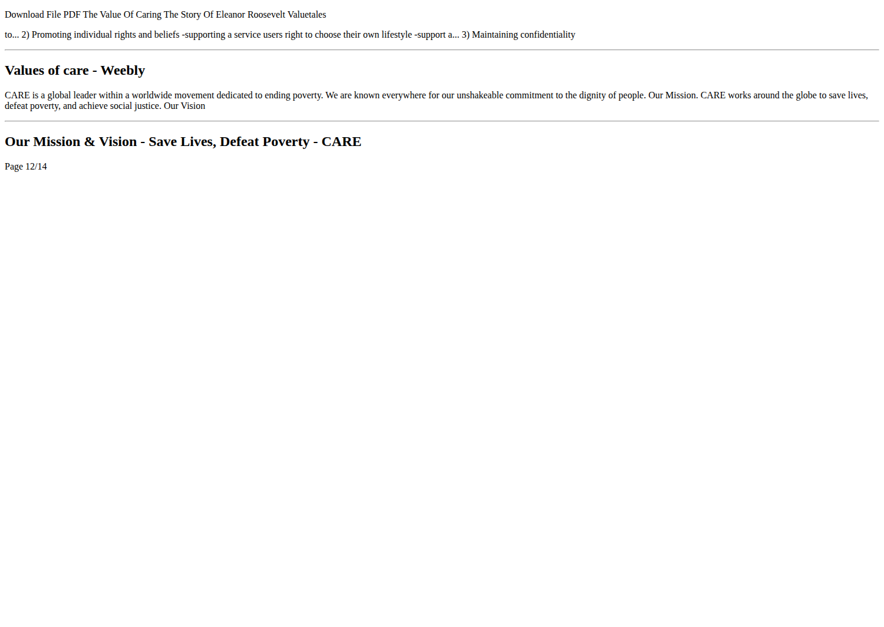Download File PDF The Value Of Caring The Story Of Eleanor Roosevelt Valuetales
to... 2) Promoting individual rights and beliefs -supporting a service users right to choose their own lifestyle -support a... 3) Maintaining confidentiality
Values of care - Weebly
CARE is a global leader within a worldwide movement dedicated to ending poverty. We are known everywhere for our unshakeable commitment to the dignity of people. Our Mission. CARE works around the globe to save lives, defeat poverty, and achieve social justice. Our Vision
Our Mission & Vision - Save Lives, Defeat Poverty - CARE
Page 12/14